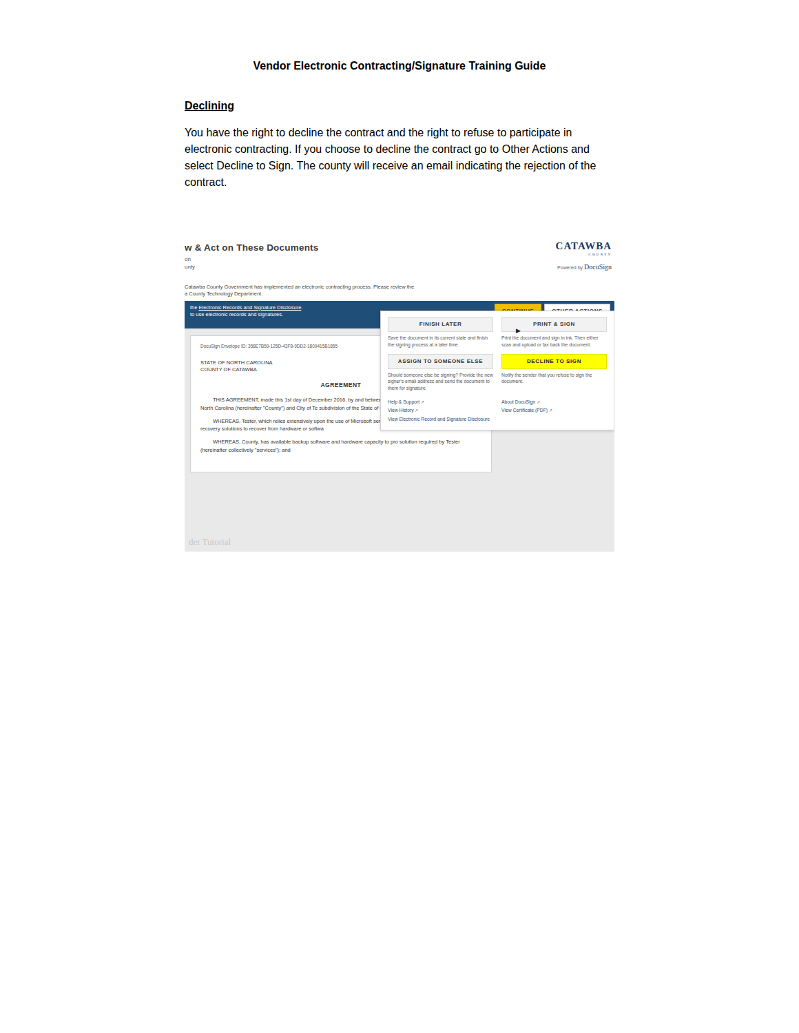Vendor Electronic Contracting/Signature Training Guide
Declining
You have the right to decline the contract and the right to refuse to participate in electronic contracting. If you choose to decline the contract go to Other Actions and select Decline to Sign. The county will receive an email indicating the rejection of the contract.
w & Act on These Documents
on
unty
CATAWBACOUNTY
Powered by DocuSign
Catawba County Government has implemented an electronic contracting process. Please review the
a County Technology Department.
the Electronic Records and Signature Disclosure.
to use electronic records and signatures.
CONTINUE OTHER ACTIONS
DocuSign Envelope ID: 358E7B59-125D-43F8-9DD2-1809415B1855
STATE OF NORTH CAROLINA
COUNTY OF CATAWBA
AGREEMENT
THIS AGREEMENT, made this 1st day of December 2016, by and between Cataw political subdivision of the State of North Carolina (hereinafter "County") and City of Te subdivision of the State of USA (hereinafter "Tester").
WHEREAS, Tester, which relies extensively upon the use of Microsoft servers in operations, requires backup and recovery solutions to recover from hardware or softwa
WHEREAS, County, has available backup software and hardware capacity to pro solution required by Tester (hereinafter collectively "services"); and
▶
FINISH LATER
Save the document in its current state and finish the signing process at a later time.
PRINT & SIGN
Print the document and sign in ink. Then either scan and upload or fax back the document.
ASSIGN TO SOMEONE ELSE
Should someone else be signing? Provide the new signer's email address and send the document to them for signature.
DECLINE TO SIGN
Notify the sender that you refuse to sign the document.
Help & Support About DocuSign View History View Certificate (PDF) View Electronic Record and Signature Disclosure
der Tutorial